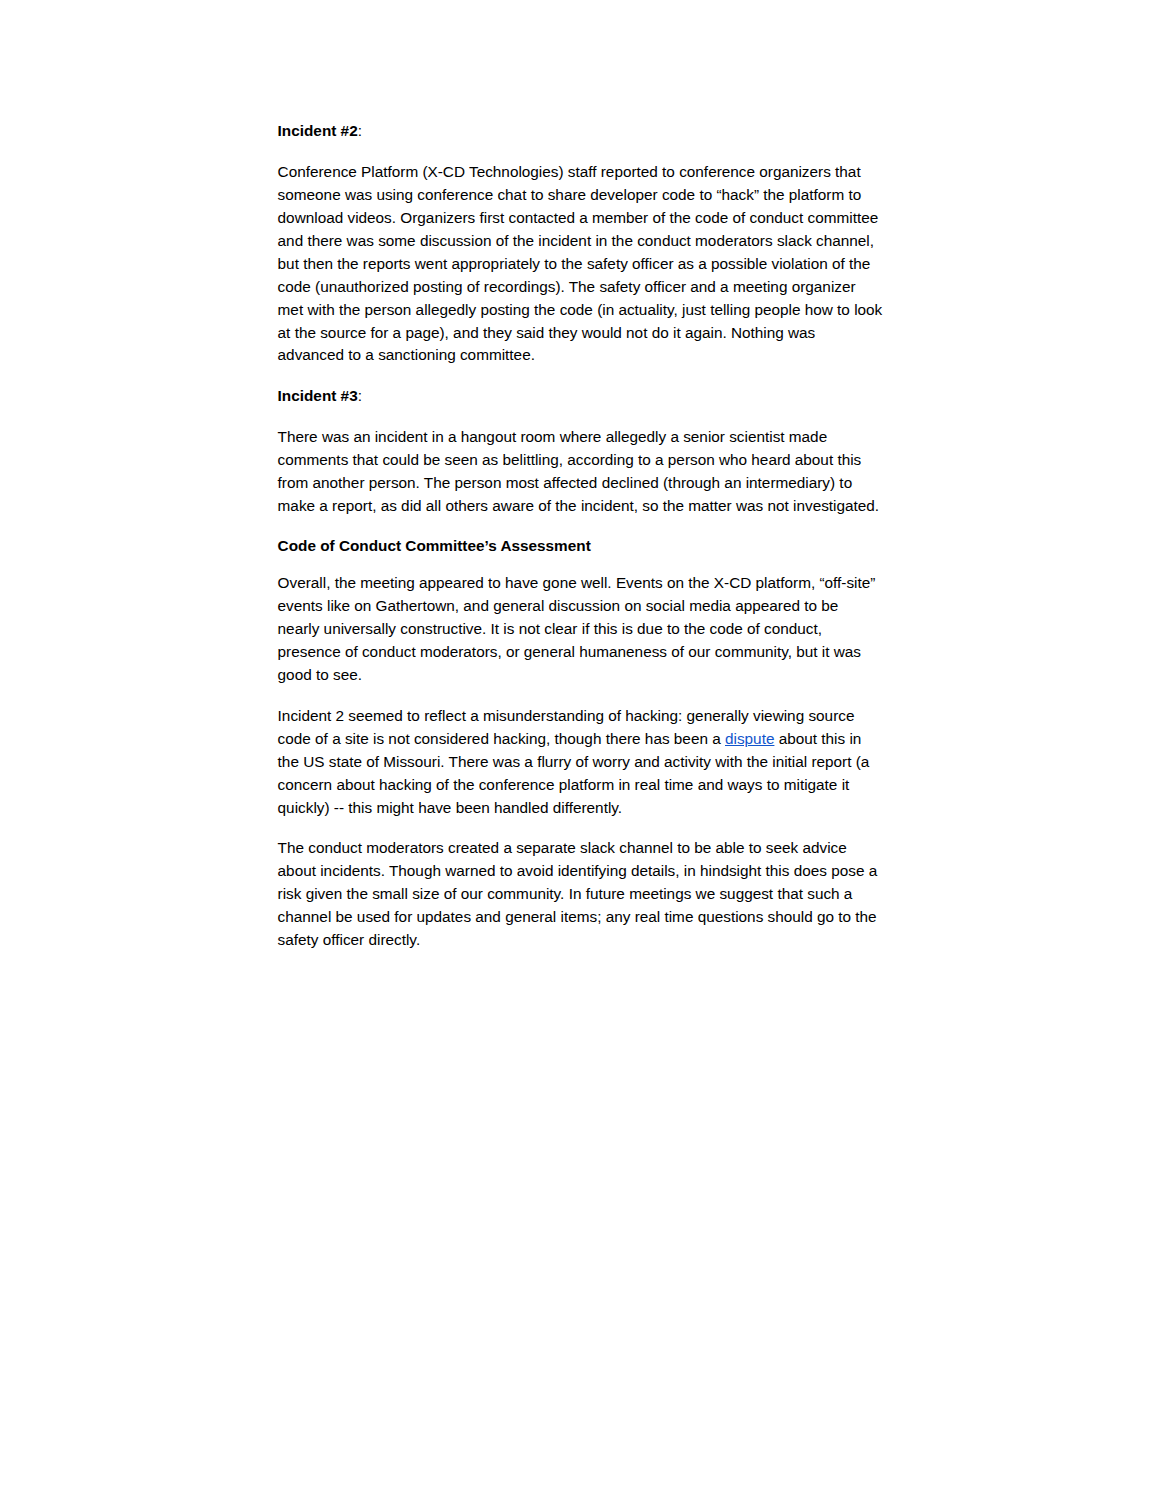Incident #2:
Conference Platform (X-CD Technologies) staff reported to conference organizers that someone was using conference chat to share developer code to “hack” the platform to download videos. Organizers first contacted a member of the code of conduct committee and there was some discussion of the incident in the conduct moderators slack channel, but then the reports went appropriately to the safety officer as a possible violation of the code (unauthorized posting of recordings). The safety officer and a meeting organizer met with the person allegedly posting the code (in actuality, just telling people how to look at the source for a page), and they said they would not do it again. Nothing was advanced to a sanctioning committee.
Incident #3:
There was an incident in a hangout room where allegedly a senior scientist made comments that could be seen as belittling, according to a person who heard about this from another person. The person most affected declined (through an intermediary) to make a report, as did all others aware of the incident, so the matter was not investigated.
Code of Conduct Committee’s Assessment
Overall, the meeting appeared to have gone well. Events on the X-CD platform, “off-site” events like on Gathertown, and general discussion on social media appeared to be nearly universally constructive. It is not clear if this is due to the code of conduct, presence of conduct moderators, or general humaneness of our community, but it was good to see.
Incident 2 seemed to reflect a misunderstanding of hacking: generally viewing source code of a site is not considered hacking, though there has been a dispute about this in the US state of Missouri. There was a flurry of worry and activity with the initial report (a concern about hacking of the conference platform in real time and ways to mitigate it quickly) -- this might have been handled differently.
The conduct moderators created a separate slack channel to be able to seek advice about incidents. Though warned to avoid identifying details, in hindsight this does pose a risk given the small size of our community. In future meetings we suggest that such a channel be used for updates and general items; any real time questions should go to the safety officer directly.